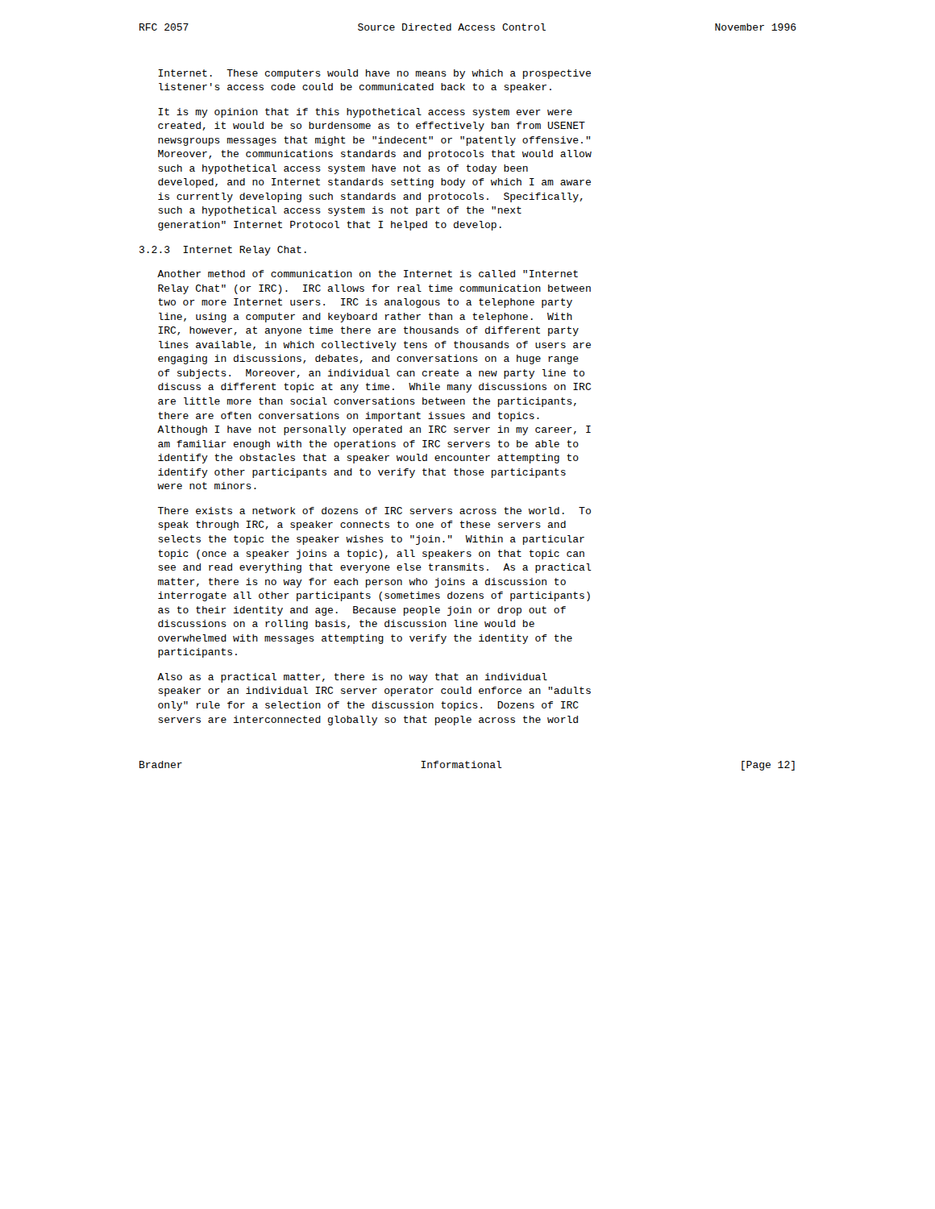RFC 2057 Source Directed Access Control November 1996
Internet. These computers would have no means by which a prospective listener's access code could be communicated back to a speaker.
It is my opinion that if this hypothetical access system ever were created, it would be so burdensome as to effectively ban from USENET newsgroups messages that might be "indecent" or "patently offensive." Moreover, the communications standards and protocols that would allow such a hypothetical access system have not as of today been developed, and no Internet standards setting body of which I am aware is currently developing such standards and protocols. Specifically, such a hypothetical access system is not part of the "next generation" Internet Protocol that I helped to develop.
3.2.3 Internet Relay Chat.
Another method of communication on the Internet is called "Internet Relay Chat" (or IRC). IRC allows for real time communication between two or more Internet users. IRC is analogous to a telephone party line, using a computer and keyboard rather than a telephone. With IRC, however, at anyone time there are thousands of different party lines available, in which collectively tens of thousands of users are engaging in discussions, debates, and conversations on a huge range of subjects. Moreover, an individual can create a new party line to discuss a different topic at any time. While many discussions on IRC are little more than social conversations between the participants, there are often conversations on important issues and topics. Although I have not personally operated an IRC server in my career, I am familiar enough with the operations of IRC servers to be able to identify the obstacles that a speaker would encounter attempting to identify other participants and to verify that those participants were not minors.
There exists a network of dozens of IRC servers across the world. To speak through IRC, a speaker connects to one of these servers and selects the topic the speaker wishes to "join." Within a particular topic (once a speaker joins a topic), all speakers on that topic can see and read everything that everyone else transmits. As a practical matter, there is no way for each person who joins a discussion to interrogate all other participants (sometimes dozens of participants) as to their identity and age. Because people join or drop out of discussions on a rolling basis, the discussion line would be overwhelmed with messages attempting to verify the identity of the participants.
Also as a practical matter, there is no way that an individual speaker or an individual IRC server operator could enforce an "adults only" rule for a selection of the discussion topics. Dozens of IRC servers are interconnected globally so that people across the world
Bradner Informational [Page 12]